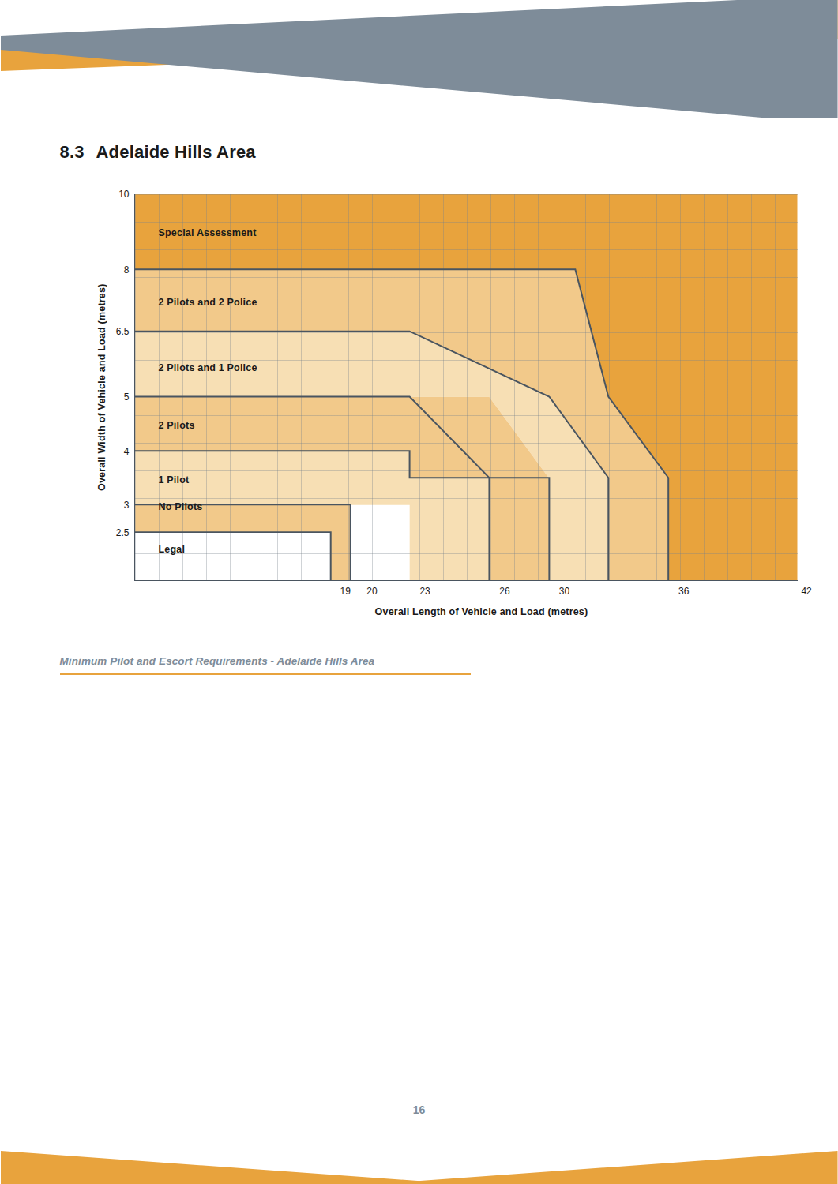8.3 Adelaide Hills Area
Overall Width of Vehicle and Load (metres)
10 8 6.5 5 4 3 2.5
Special Assessment
2 Pilots and 2 Police
2 Pilots and 1 Police
2 Pilots
1 Pilot
No Pilots
Legal
19 20 23 26 30 36 42
Overall Length of Vehicle and Load (metres)
Minimum Pilot and Escort Requirements - Adelaide Hills Area
16